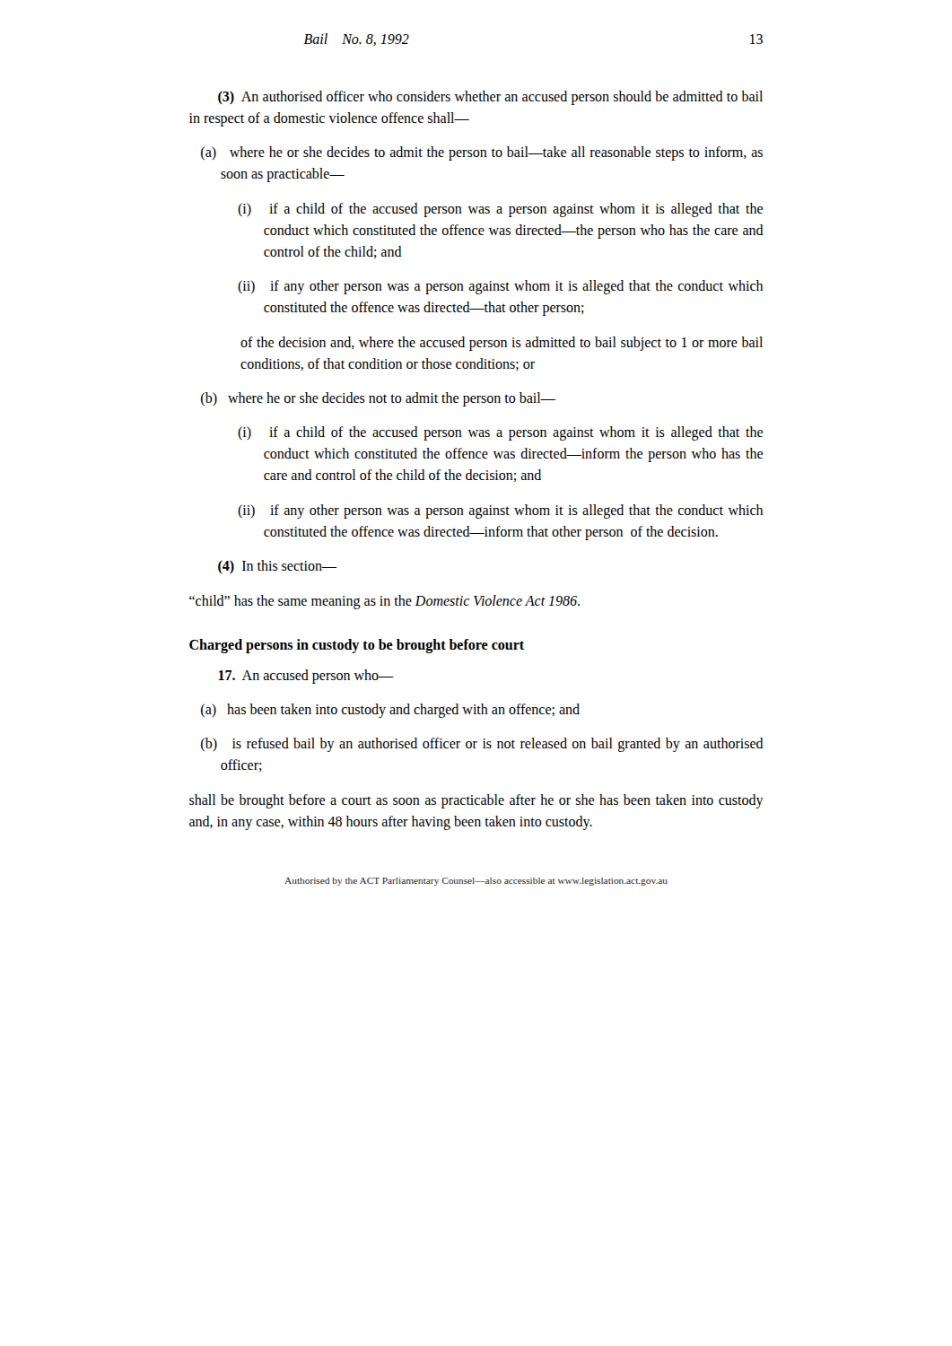Bail No. 8, 1992 13
(3) An authorised officer who considers whether an accused person should be admitted to bail in respect of a domestic violence offence shall—
(a) where he or she decides to admit the person to bail—take all reasonable steps to inform, as soon as practicable—
(i) if a child of the accused person was a person against whom it is alleged that the conduct which constituted the offence was directed—the person who has the care and control of the child; and
(ii) if any other person was a person against whom it is alleged that the conduct which constituted the offence was directed—that other person;
of the decision and, where the accused person is admitted to bail subject to 1 or more bail conditions, of that condition or those conditions; or
(b) where he or she decides not to admit the person to bail—
(i) if a child of the accused person was a person against whom it is alleged that the conduct which constituted the offence was directed—inform the person who has the care and control of the child of the decision; and
(ii) if any other person was a person against whom it is alleged that the conduct which constituted the offence was directed—inform that other person of the decision.
(4) In this section—
“child” has the same meaning as in the Domestic Violence Act 1986.
Charged persons in custody to be brought before court
17. An accused person who—
(a) has been taken into custody and charged with an offence; and
(b) is refused bail by an authorised officer or is not released on bail granted by an authorised officer;
shall be brought before a court as soon as practicable after he or she has been taken into custody and, in any case, within 48 hours after having been taken into custody.
Authorised by the ACT Parliamentary Counsel—also accessible at www.legislation.act.gov.au